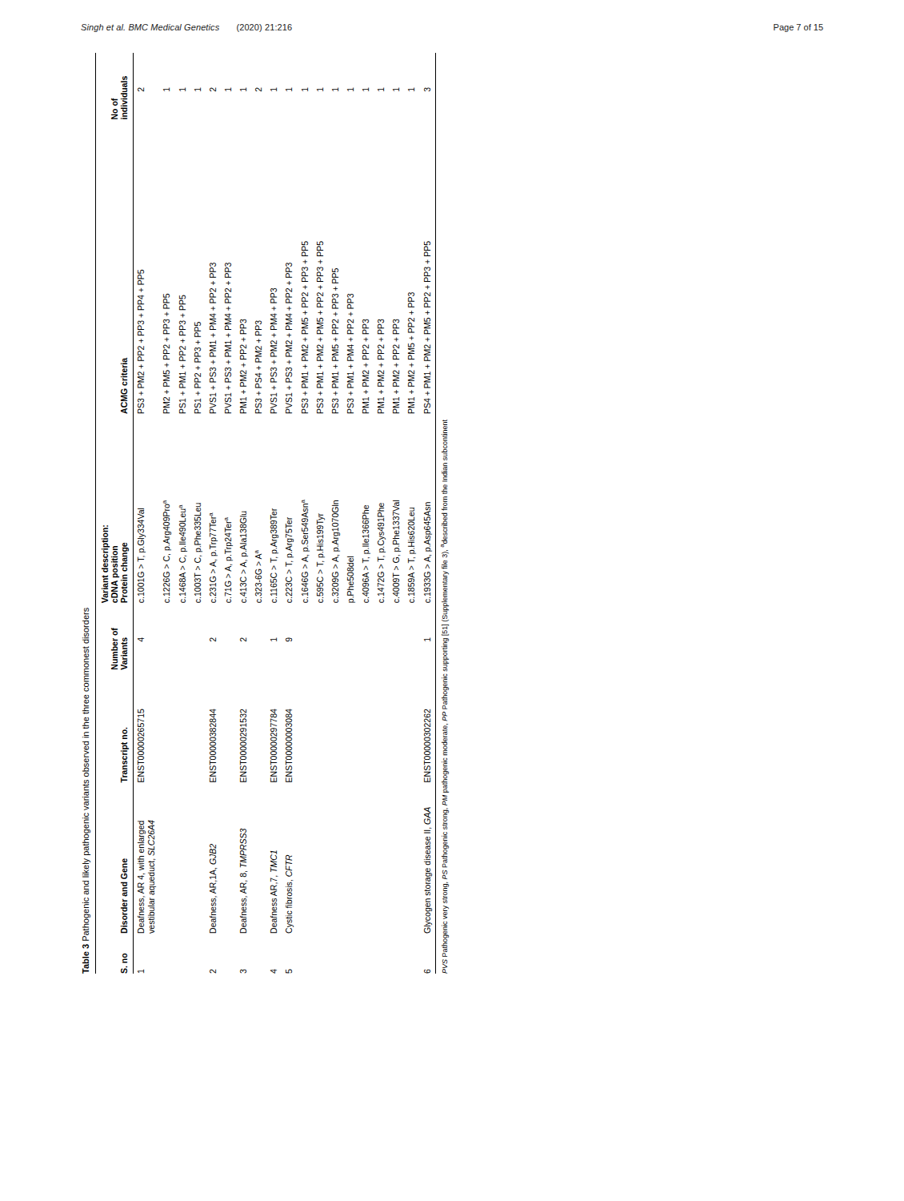Singh et al. BMC Medical Genetics (2020) 21:216
Page 7 of 15
Table 3 Pathogenic and likely pathogenic variants observed in the three commonest disorders
| S. no | Disorder and Gene | Transcript no. | Number of Variants | Variant description: cDNA position Protein change | ACMG criteria | No of individuals |
| --- | --- | --- | --- | --- | --- | --- |
| 1 | Deafness, AR 4, with enlarged vestibular aqueduct, SLC26A4 | ENST00000265715 | 4 | c.1001G > T, p.Gly334Val | PS3 + PM2 + PP2 + PP3 + PP4 + PP5 | 2 |
| | | | | c.1226G > C, p.Arg409Pro a | PM2 + PM5 + PP2 + PP3 + PP5 | 1 |
| | | | | c.1468A > C, p.Ile490Leu a | PS1 + PM1 + PP2 + PP3 + PP5 | 1 |
| | | | | c.1003T > C, p.Phe335Leu | PS1 + PP2 + PP3 + PP5 | 1 |
| 2 | Deafness, AR,1A, GJB2 | ENST00000382844 | 2 | c.231G > A, p.Trp77Ter a | PVS1 + PS3 + PM1 + PM4 + PP2 + PP3 | 2 |
| | | | | c.71G > A, p.Trp24Ter a | PVS1 + PS3 + PM1 + PM4 + PP2 + PP3 | 1 |
| 3 | Deafness, AR, 8, TMPRSS3 | ENST00000291532 | 2 | c.413C > A, p.Ala138Glu | PM1 + PM2 + PP2 + PP3 | 1 |
| | | | | c.323-6G > A a | PS3 + PS4 + PM2 + PP3 | 2 |
| 4 | Deafness AR,7, TMC1 | ENST00000297784 | 1 | c.1165C > T, p.Arg389Ter | PVS1 + PS3 + PM2 + PM4 + PP3 | 1 |
| 5 | Cystic fibrosis, CFTR | ENST00000003084 | 9 | c.223C > T, p.Arg75Ter | PVS1 + PS3 + PM2 + PM4 + PP2 + PP3 | 1 |
| | | | | c.1646G > A, p.Ser549Asn a | PS3 + PM1 + PM2 + PM5 + PP2 + PP3 + PP5 | 1 |
| | | | | c.595C > T, p.His199Tyr | PS3 + PM1 + PM2 + PM5 + PP2 + PP3 + PP5 | 1 |
| | | | | c.3209G > A, p.Arg1070Gln | PS3 + PM1 + PM5 + PP2 + PP3 + PP5 | 1 |
| | | | | p.Phe508del | PS3 + PM1 + PM4 + PP2 + PP3 | 1 |
| | | | | c.4096A > T, p.Ile1366Phe | PM1 + PM2 + PP2 + PP3 | 1 |
| | | | | c.1472G > T, p.Cys491Phe | PM1 + PM2 + PP2 + PP3 | 1 |
| | | | | c.4009T > G, p.Phe1337Val | PM1 + PM2 + PP2 + PP3 | 1 |
| | | | | c.1859A > T, p.His620Leu | PM1 + PM2 + PM5 + PP2 + PP3 | 1 |
| 6 | Glycogen storage disease II, GAA | ENST00000302262 | 1 | c.1933G > A, p.Asp645Asn | PS4 + PM1 + PM2 + PM5 + PP2 + PP3 + PP5 | 3 |
PVS Pathogenic very strong, PS Pathogenic strong, PM pathogenic moderate, PP Pathogenic supporting [51] (Supplementary file 3), adescribed from the Indian subcontinent